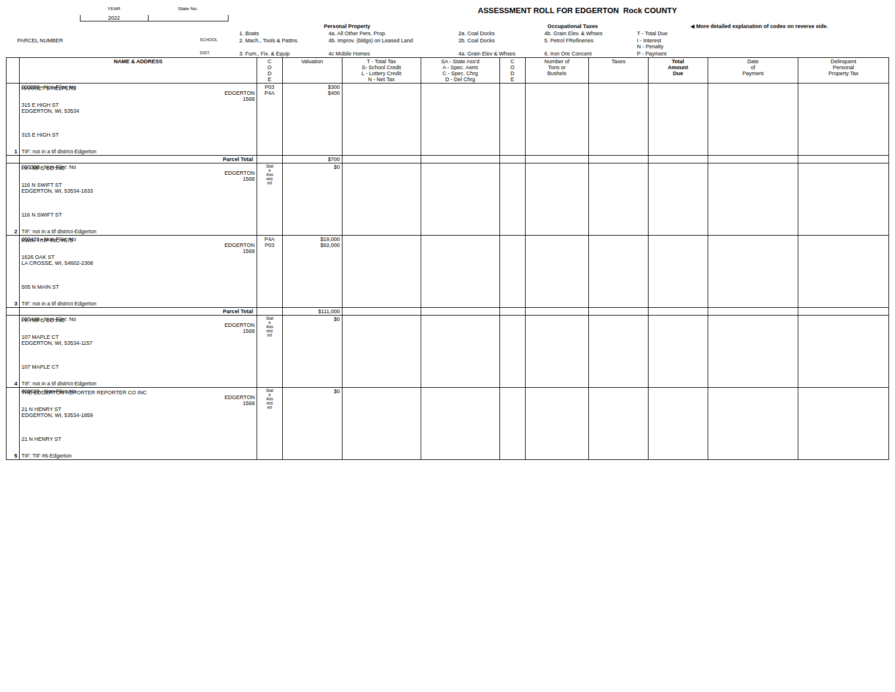| | YEAR | State No. | | ASSESSMENT ROLL FOR EDGERTON Rock COUNTY |
| | 2022 | | | |
| | Personal Property | Occupational Taxes | ◀ More detailed explanation of codes on reverse side. |
| | | | 1. Boats | 4a. All Other Pers. Prop. | | 2a. Coal Docks | 4b. Grain Elev. & Whses | | T - Total Due | | | |
| | PARCEL NUMBER | SCHOOL | 2. Mach., Tools & Pattns. | 4b. Improv. (bldgs) on Leased Land | | 2b. Coal Docks | 5. Petrol FRefineries | | I - Interest N - Penalty | | | |
| | | DIST. | 3. Furn., Fix. & Equip | 4c Mobile Homes | | 4a. Grain Elev & Whses | 6. Iron Ore Concent | | P - Payment | | | |
| | NAME & ADDRESS | C O D E | Valuation | T - Total Tax S- School Credit L - Lottery Credit N - Net Tax | SA - State Ass'd A - Spec. Asmt C - Spec. Chrg D - Del Chrg | C O D E | Number of Tons or Bushels | Taxes | Total Amount Due | Date of Payment | Delinquent Personal Property Tax |
| --- | --- | --- | --- | --- | --- | --- | --- | --- | --- | --- | --- |
| 1 | 000208 - Non-Filer: No EDGERTON 1568 HARRIET'S HELPERS 315 E HIGH ST EDGERTON, WI, 53534 315 E HIGH ST TIF: not in a tif district-Edgerton | P03 P4A | $300 $400 | | | | | | | | |
| | Parcel Total | | $700 | | | | | | | | |
| 2 | 000380 - Non-Filer: No EDGERTON 1568 I K I MFG CO INC 116 N SWIFT ST EDGERTON, WI, 53534-1833 116 N SWIFT ST TIF: not in a tif district-Edgerton | Stat e Ass ess ed | $0 | | | | | | | | |
| 3 | 000431 - Non-Filer: No EDGERTON 1568 KWIK TRIP INC #675 1626 OAK ST LA CROSSE, WI, 54602-2308 505 N MAIN ST TIF: not in a tif district-Edgerton | P4A P03 | $19,000 $92,000 | | | | | | | | |
| | Parcel Total | | $111,000 | | | | | | | | |
| 4 | 000449 - Non-Filer: No EDGERTON 1568 I K I MFG CO INC 107 MAPLE CT EDGERTON, WI, 53534-1157 107 MAPLE CT TIF: not in a tif district-Edgerton | Stat e Ass ess ed | $0 | | | | | | | | |
| 5 | 000629 - Non-Filer: No EDGERTON 1568 THE EDGERTON REPORTER REPORTER CO INC 21 N HENRY ST EDGERTON, WI, 53534-1859 21 N HENRY ST TIF: TIF #6-Edgerton | Stat e Ass ess ed | $0 | | | | | | | | |